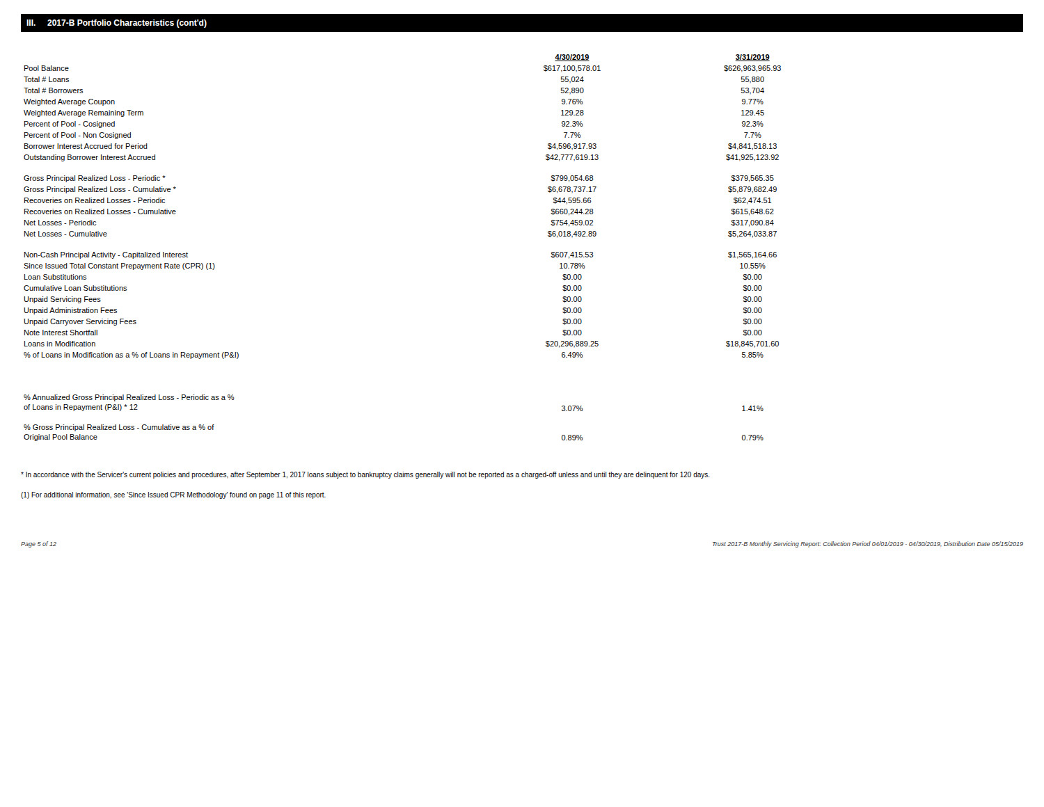III. 2017-B Portfolio Characteristics (cont'd)
| | 4/30/2019 | 3/31/2019 | |
| Pool Balance | $617,100,578.01 | $626,963,965.93 | |
| Total # Loans | 55,024 | 55,880 | |
| Total # Borrowers | 52,890 | 53,704 | |
| Weighted Average Coupon | 9.76% | 9.77% | |
| Weighted Average Remaining Term | 129.28 | 129.45 | |
| Percent of Pool - Cosigned | 92.3% | 92.3% | |
| Percent of Pool - Non Cosigned | 7.7% | 7.7% | |
| Borrower Interest Accrued for Period | $4,596,917.93 | $4,841,518.13 | |
| Outstanding Borrower Interest Accrued | $42,777,619.13 | $41,925,123.92 | |
| Gross Principal Realized Loss - Periodic * | $799,054.68 | $379,565.35 | |
| Gross Principal Realized Loss - Cumulative * | $6,678,737.17 | $5,879,682.49 | |
| Recoveries on Realized Losses - Periodic | $44,595.66 | $62,474.51 | |
| Recoveries on Realized Losses - Cumulative | $660,244.28 | $615,648.62 | |
| Net Losses - Periodic | $754,459.02 | $317,090.84 | |
| Net Losses - Cumulative | $6,018,492.89 | $5,264,033.87 | |
| Non-Cash Principal Activity - Capitalized Interest | $607,415.53 | $1,565,164.66 | |
| Since Issued Total Constant Prepayment Rate (CPR) (1) | 10.78% | 10.55% | |
| Loan Substitutions | $0.00 | $0.00 | |
| Cumulative Loan Substitutions | $0.00 | $0.00 | |
| Unpaid Servicing Fees | $0.00 | $0.00 | |
| Unpaid Administration Fees | $0.00 | $0.00 | |
| Unpaid Carryover Servicing Fees | $0.00 | $0.00 | |
| Note Interest Shortfall | $0.00 | $0.00 | |
| Loans in Modification | $20,296,889.25 | $18,845,701.60 | |
| % of Loans in Modification as a % of Loans in Repayment (P&I) | 6.49% | 5.85% | |
| % Annualized Gross Principal Realized Loss - Periodic as a % of Loans in Repayment (P&I) * 12 | 3.07% | 1.41% | |
| % Gross Principal Realized Loss - Cumulative as a % of Original Pool Balance | 0.89% | 0.79% | |
* In accordance with the Servicer's current policies and procedures, after September 1, 2017 loans subject to bankruptcy claims generally will not be reported as a charged-off unless and until they are delinquent for 120 days.
(1) For additional information, see 'Since Issued CPR Methodology' found on page 11 of this report.
Page 5 of 12
Trust 2017-B Monthly Servicing Report: Collection Period 04/01/2019 - 04/30/2019, Distribution Date 05/15/2019